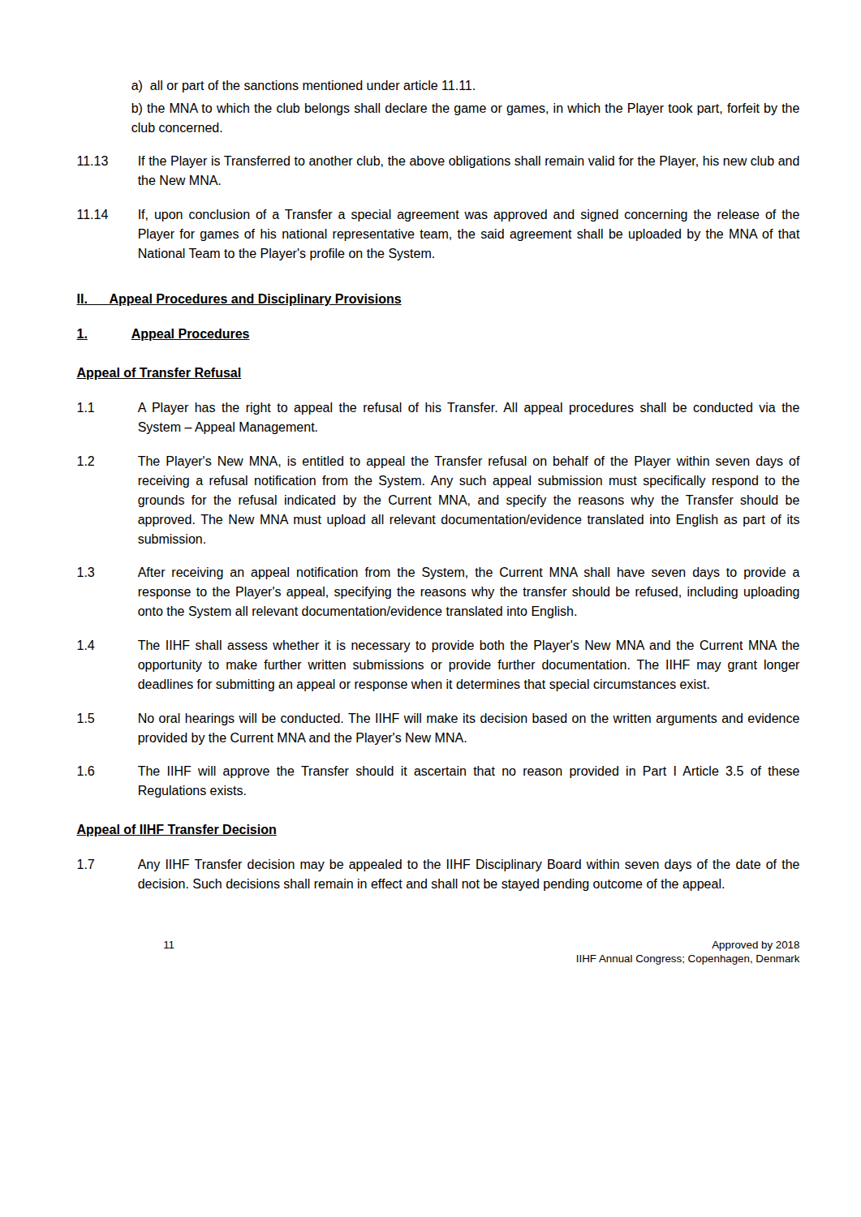a) all or part of the sanctions mentioned under article 11.11.
b) the MNA to which the club belongs shall declare the game or games, in which the Player took part, forfeit by the club concerned.
11.13
If the Player is Transferred to another club, the above obligations shall remain valid for the Player, his new club and the New MNA.
11.14
If, upon conclusion of a Transfer a special agreement was approved and signed concerning the release of the Player for games of his national representative team, the said agreement shall be uploaded by the MNA of that National Team to the Player's profile on the System.
II. Appeal Procedures and Disciplinary Provisions
1.
Appeal Procedures
Appeal of Transfer Refusal
1.1
A Player has the right to appeal the refusal of his Transfer. All appeal procedures shall be conducted via the System – Appeal Management.
1.2
The Player's New MNA, is entitled to appeal the Transfer refusal on behalf of the Player within seven days of receiving a refusal notification from the System. Any such appeal submission must specifically respond to the grounds for the refusal indicated by the Current MNA, and specify the reasons why the Transfer should be approved. The New MNA must upload all relevant documentation/evidence translated into English as part of its submission.
1.3
After receiving an appeal notification from the System, the Current MNA shall have seven days to provide a response to the Player's appeal, specifying the reasons why the transfer should be refused, including uploading onto the System all relevant documentation/evidence translated into English.
1.4
The IIHF shall assess whether it is necessary to provide both the Player's New MNA and the Current MNA the opportunity to make further written submissions or provide further documentation. The IIHF may grant longer deadlines for submitting an appeal or response when it determines that special circumstances exist.
1.5
No oral hearings will be conducted. The IIHF will make its decision based on the written arguments and evidence provided by the Current MNA and the Player's New MNA.
1.6
The IIHF will approve the Transfer should it ascertain that no reason provided in Part I Article 3.5 of these Regulations exists.
Appeal of IIHF Transfer Decision
1.7
Any IIHF Transfer decision may be appealed to the IIHF Disciplinary Board within seven days of the date of the decision. Such decisions shall remain in effect and shall not be stayed pending outcome of the appeal.
11 Approved by 2018
IIHF Annual Congress; Copenhagen, Denmark